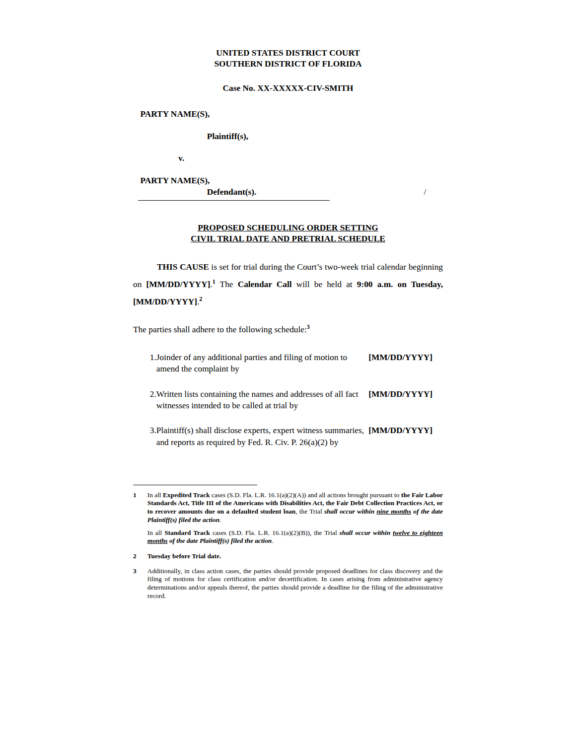UNITED STATES DISTRICT COURT
SOUTHERN DISTRICT OF FLORIDA
Case No. XX-XXXXX-CIV-SMITH
| PARTY NAME(S), Plaintiff(s), v. PARTY NAME(S), | |
| Defendant(s). | / |
PROPOSED SCHEDULING ORDER SETTING
CIVIL TRIAL DATE AND PRETRIAL SCHEDULE
THIS CAUSE is set for trial during the Court’s two-week trial calendar beginning on [MM/DD/YYYY].1 The Calendar Call will be held at 9:00 a.m. on Tuesday, [MM/DD/YYYY].2
The parties shall adhere to the following schedule:3
| 1. | Joinder of any additional parties and filing of motion to amend the complaint by | [MM/DD/YYYY] |
| 2. | Written lists containing the names and addresses of all fact witnesses intended to be called at trial by | [MM/DD/YYYY] |
| 3. | Plaintiff(s) shall disclose experts, expert witness summaries, and reports as required by Fed. R. Civ. P. 26(a)(2) by | [MM/DD/YYYY] |
1
In all Expedited Track cases (S.D. Fla. L.R. 16.1(a)(2)(A)) and all actions brought pursuant to the Fair Labor Standards Act, Title III of the Americans with Disabilities Act, the Fair Debt Collection Practices Act, or to recover amounts due on a defaulted student loan, the Trial shall occur within nine months of the date Plaintiff(s) filed the action.
In all Standard Track cases (S.D. Fla. L.R. 16.1(a)(2)(B)), the Trial shall occur within twelve to eighteen months of the date Plaintiff(s) filed the action.
2
Tuesday before Trial date.
3
Additionally, in class action cases, the parties should provide proposed deadlines for class discovery and the filing of motions for class certification and/or decertification. In cases arising from administrative agency determinations and/or appeals thereof, the parties should provide a deadline for the filing of the administrative record.